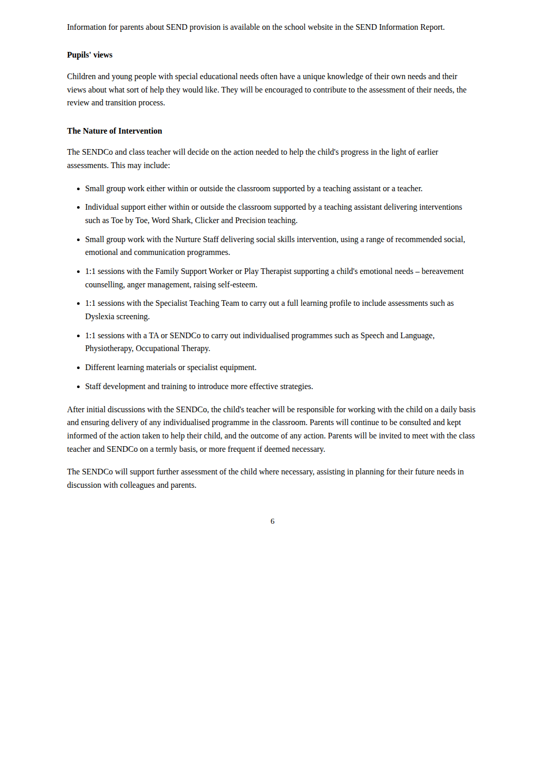Information for parents about SEND provision is available on the school website in the SEND Information Report.
Pupils' views
Children and young people with special educational needs often have a unique knowledge of their own needs and their views about what sort of help they would like. They will be encouraged to contribute to the assessment of their needs, the review and transition process.
The Nature of Intervention
The SENDCo and class teacher will decide on the action needed to help the child's progress in the light of earlier assessments. This may include:
Small group work either within or outside the classroom supported by a teaching assistant or a teacher.
Individual support either within or outside the classroom supported by a teaching assistant delivering interventions such as Toe by Toe, Word Shark, Clicker and Precision teaching.
Small group work with the Nurture Staff delivering social skills intervention, using a range of recommended social, emotional and communication programmes.
1:1 sessions with the Family Support Worker or Play Therapist supporting a child's emotional needs – bereavement counselling, anger management, raising self-esteem.
1:1 sessions with the Specialist Teaching Team to carry out a full learning profile to include assessments such as Dyslexia screening.
1:1 sessions with a TA or SENDCo to carry out individualised programmes such as Speech and Language, Physiotherapy, Occupational Therapy.
Different learning materials or specialist equipment.
Staff development and training to introduce more effective strategies.
After initial discussions with the SENDCo, the child's teacher will be responsible for working with the child on a daily basis and ensuring delivery of any individualised programme in the classroom. Parents will continue to be consulted and kept informed of the action taken to help their child, and the outcome of any action. Parents will be invited to meet with the class teacher and SENDCo on a termly basis, or more frequent if deemed necessary.
The SENDCo will support further assessment of the child where necessary, assisting in planning for their future needs in discussion with colleagues and parents.
6